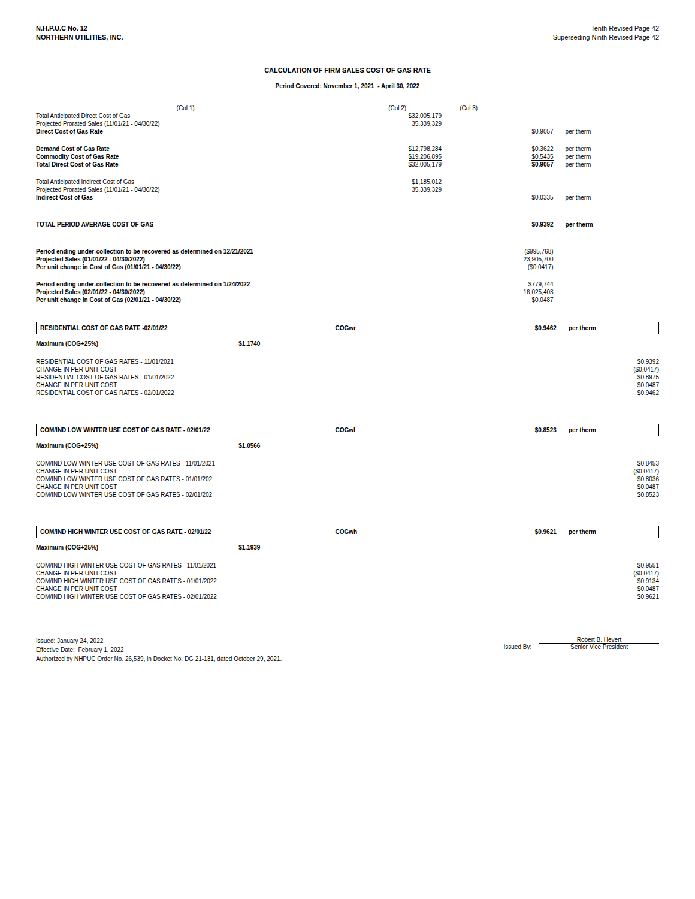N.H.P.U.C No. 12
NORTHERN UTILITIES, INC.
Tenth Revised Page 42
Superseding Ninth Revised Page 42
CALCULATION OF FIRM SALES COST OF GAS RATE
Period Covered: November 1, 2021 - April 30, 2022
| (Col 1) | (Col 2) | (Col 3) | |
| Total Anticipated Direct Cost of Gas | $32,005,179 | | |
| Projected Prorated Sales (11/01/21 - 04/30/22) | 35,339,329 | | |
| Direct Cost of Gas Rate | | $0.9057 | per therm |
| Demand Cost of Gas Rate | $12,798,284 | $0.3622 | per therm |
| Commodity Cost of Gas Rate | $19,206,895 | $0.5435 | per therm |
| Total Direct Cost of Gas Rate | $32,005,179 | $0.9057 | per therm |
| Total Anticipated Indirect Cost of Gas | $1,185,012 | | |
| Projected Prorated Sales (11/01/21 - 04/30/22) | 35,339,329 | | |
| Indirect Cost of Gas | | $0.0335 | per therm |
| TOTAL PERIOD AVERAGE COST OF GAS | | $0.9392 | per therm |
| Period ending under-collection to be recovered as determined on 12/21/2021 | | ($995,768) | |
| Projected Sales (01/01/22 - 04/30/2022) | | 23,905,700 | |
| Per unit change in Cost of Gas (01/01/21 - 04/30/22) | | ($0.0417) | |
| Period ending under-collection to be recovered as determined on 1/24/2022 | | $779,744 | |
| Projected Sales (02/01/22 - 04/30/2022) | | 16,025,403 | |
| Per unit change in Cost of Gas (02/01/21 - 04/30/22) | | $0.0487 | |
RESIDENTIAL COST OF GAS RATE -02/01/22
COGwr
$0.9462
per therm
Maximum (COG+25%)
$1.1740
| RESIDENTIAL COST OF GAS RATES - 11/01/2021 | $0.9392 |
| CHANGE IN PER UNIT COST | ($0.0417) |
| RESIDENTIAL COST OF GAS RATES - 01/01/2022 | $0.8975 |
| CHANGE IN PER UNIT COST | $0.0487 |
| RESIDENTIAL COST OF GAS RATES - 02/01/2022 | $0.9462 |
COM/IND LOW WINTER USE COST OF GAS RATE - 02/01/22
COGwl
$0.8523
per therm
Maximum (COG+25%)
$1.0566
| COM/IND LOW WINTER USE COST OF GAS RATES - 11/01/2021 | $0.8453 |
| CHANGE IN PER UNIT COST | ($0.0417) |
| COM/IND LOW WINTER USE COST OF GAS RATES - 01/01/202 | $0.8036 |
| CHANGE IN PER UNIT COST | $0.0487 |
| COM/IND LOW WINTER USE COST OF GAS RATES - 02/01/202 | $0.8523 |
COM/IND HIGH WINTER USE COST OF GAS RATE - 02/01/22
COGwh
$0.9621
per therm
Maximum (COG+25%)
$1.1939
| COM/IND HIGH WINTER USE COST OF GAS RATES - 11/01/2021 | $0.9551 |
| CHANGE IN PER UNIT COST | ($0.0417) |
| COM/IND HIGH WINTER USE COST OF GAS RATES - 01/01/2022 | $0.9134 |
| CHANGE IN PER UNIT COST | $0.0487 |
| COM/IND HIGH WINTER USE COST OF GAS RATES - 02/01/2022 | $0.9621 |
Issued: January 24, 2022
Effective Date: February 1, 2022
Authorized by NHPUC Order No. 26,539, in Docket No. DG 21-131, dated October 29, 2021.
Issued By: Robert B. Hevert
Senior Vice President